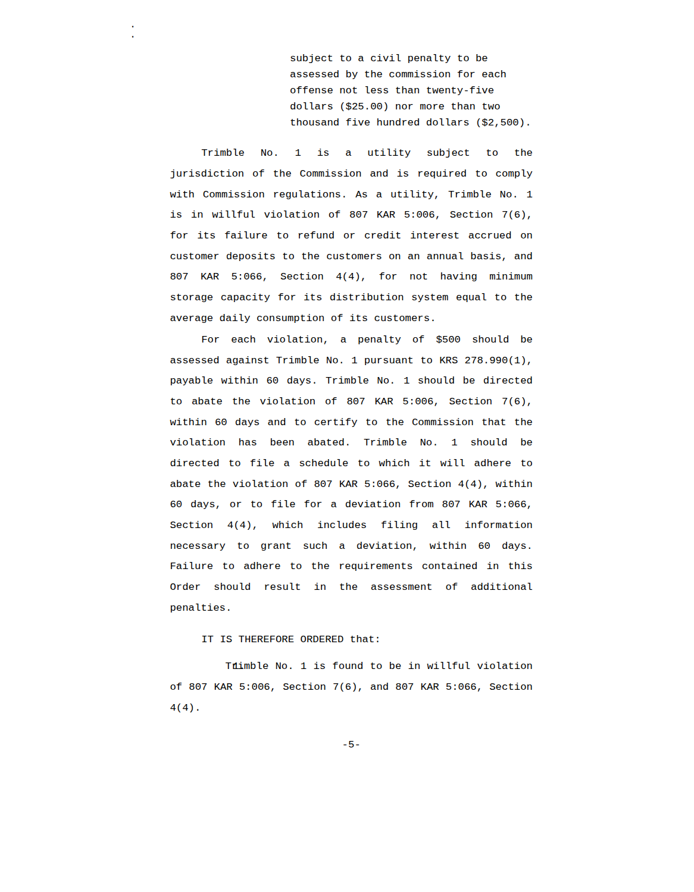. .
subject to a civil penalty to be assessed by the commission for each offense not less than twenty-five dollars ($25.00) nor more than two thousand five hundred dollars ($2,500).
Trimble No. 1 is a utility subject to the jurisdiction of the Commission and is required to comply with Commission regulations. As a utility, Trimble No. 1 is in willful violation of 807 KAR 5:006, Section 7(6), for its failure to refund or credit interest accrued on customer deposits to the customers on an annual basis, and 807 KAR 5:066, Section 4(4), for not having minimum storage capacity for its distribution system equal to the average daily consumption of its customers.
For each violation, a penalty of $500 should be assessed against Trimble No. 1 pursuant to KRS 278.990(1), payable within 60 days. Trimble No. 1 should be directed to abate the violation of 807 KAR 5:006, Section 7(6), within 60 days and to certify to the Commission that the violation has been abated. Trimble No. 1 should be directed to file a schedule to which it will adhere to abate the violation of 807 KAR 5:066, Section 4(4), within 60 days, or to file for a deviation from 807 KAR 5:066, Section 4(4), which includes filing all information necessary to grant such a deviation, within 60 days. Failure to adhere to the requirements contained in this Order should result in the assessment of additional penalties.
IT IS THEREFORE ORDERED that:
1. Trimble No. 1 is found to be in willful violation of 807 KAR 5:006, Section 7(6), and 807 KAR 5:066, Section 4(4).
-5-